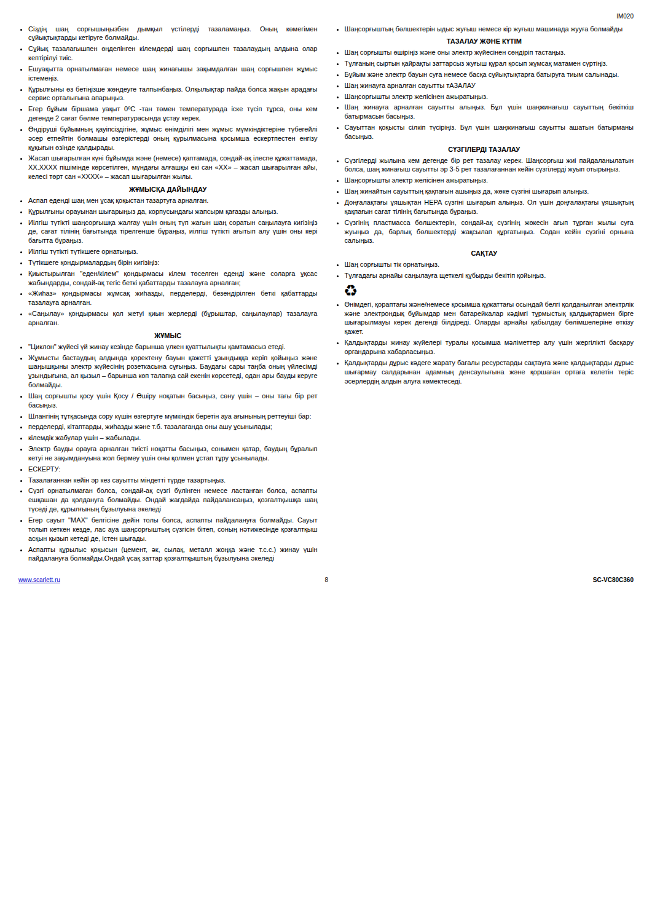IM020
Сіздің шаң сорғышыңызбен дымқыл үстілерді тазаламаңыз. Оның көмегімен сұйықтықтарды кетіруге болмайды.
Сұйық тазалағышпен өңделінген кілемдерді шаң сорғышпен тазалаудың алдына олар кептірілуі тиіс.
Ешуақытта орнатылмаған немесе шаң жинағышы зақымдалған шаң сорғышпен жұмыс істемеңіз.
Құрылғыны өз бетіңізше жөндеуге талпынбаңыз. Олқылықтар пайда болса жақын арадағы сервис орталығына апарыңыз.
Егер бұйым біршама уақыт 0ºC -тан төмен температурада іске түсіп тұрса, оны кем дегенде 2 сағат бөлме температурасында ұстау керек.
Өндіруші бұйымның қауіпсіздігіне, жұмыс өнімділігі мен жұмыс мүмкіндіктеріне түбегейлі әсер етпейтін болмашы өзгерістерді оның құрылмасына қосымша ескертпестен енгізу құқығын өзінде қалдырады.
Жасап шығарылған күні бұйымда және (немесе) қаптамада, сондай-ақ ілеспе құжаттамада, XX.XXXX пішімінде көрсетілген, мұндағы алғашқы екі сан «XX» – жасап шығарылған айы, келесі төрт сан «XXXX» – жасап шығарылған жылы.
ЖҰМЫСҚА ДАЙЫНДАУ
Аспап еденді шаң мен ұсақ қоқыстан тазартуға арналған.
Құрылғыны орауынан шығарыңыз да, корпусындағы жапсырм қағазды алыңыз.
Иілгіш түтікті шаңсорғышқа жалғау үшін оның түп жағын шаң соратын саңылауға кигізіңіз де, сағат тілінің бағытында тірелгенше бұраңыз, иілгіш түтікті ағытып алу үшін оны кері бағытта бұраңыз.
Иілгіш түтікті түтікшеге орнатыңыз.
Түтікшеге қондырмалардың бірін кигізіңіз:
Қиыстырылған "еден/кілем" қондырмасы кілем төселген еденді және соларға ұқсас жабындарды, сондай-ақ тегіс беткі қабаттарды тазалауға арналған;
«Жиһаз» қондырмасы жұмсақ жиһазды, перделерді, безендірілген беткі қабаттарды тазалауға арналған.
«Саңылау» қондырмасы қол жетуі қиын жерлерді (бұрыштар, саңылаулар) тазалауға арналған.
ЖҰМЫС
"Циклон" жүйесі үй жинау кезінде барынша үлкен қуаттылықты қамтамасыз етеді.
Жұмысты бастаудың алдында қоректену бауын қажетті ұзындыққа керіп қойыңыз және шаңышқыны электр жүйесінің розеткасына сұғыңыз. Баудағы сары таңба оның үйлесімді ұзындығына, ал қызыл – барынша көп талапқа сай екенін көрсетеді, одан ары бауды керуге болмайды.
Шаң сорғышты қосу үшін Қосу / Өшіру ноқатын басыңыз, сөну үшін – оны тағы бір рет басыңыз.
Шлангінің тұтқасында сору күшін өзгертуге мүмкіндік беретін ауа ағынының реттеуіші бар:
перделерді, кітаптарды, жиһазды және т.б. тазалағанда оны ашу ұсынылады;
кілемдік жабулар үшін – жабылады.
Электр бауды орауға арналған тиісті ноқатты басыңыз, сонымен қатар, баудың бұралып кетуі не зақымдануына жол бермеу үшін оны қолмен ұстап тұру ұсынылады.
ЕСКЕРТУ:
Тазалағаннан кейін әр кез сауытты міндетті түрде тазартыңыз.
Сүзгі орнатылмаған болса, сондай-ақ сүзгі бүлінген немесе ластанған болса, аспапты ешқашан да қолдануға болмайды. Ондай жағдайда пайдалансаңыз, қозғалтқышқа шаң түседі де, құрылғының бұзылуына әкеледі
Егер сауыт "MAX" белгісіне дейін толы болса, аспапты пайдалануға болмайды. Сауыт толып кеткен кезде, лас ауа шаңсорғыштың сүзгісін бітеп, соның нәтижесінде қозғалтқыш асқын қызып кетеді де, істен шығады.
Аспапты құрылыс қоқысын (цемент, әк, сылақ, металл жоңқа және т.с.с.) жинау үшін пайдалануға болмайды.Ондай ұсақ заттар қозғалтқыштың бұзылуына әкеледі
Шаңсорғыштың бөлшектерін ыдыс жуғыш немесе кір жуғыш машинада жууға болмайды
ТАЗАЛАУ ЖӘНЕ КҮТІМ
Шаң сорғышты өшіріңіз және оны электр жүйесінен сөндіріп тастаңыз.
Тұлғаның сыртын қайрақты заттарсыз жуғыш құрал қосып жұмсақ матамен сүртіңіз.
Бұйым және электр бауын суға немесе басқа сұйықтықтарға батыруға тиым салынады.
Шаң жинауға арналған сауытты тАЗАЛАУ
Шаңсорғышты электр желісінен ажыратыңыз.
Шаң жинауға арналған сауытты алыңыз. Бұл үшін шаңжинағыш сауыттың бекіткіш батырмасын басыңыз.
Сауыттан қоқысты сілкіп түсіріңіз. Бұл үшін шаңжинағыш сауытты ашатын батырманы басыңыз.
СҮЗГІЛЕРДІ ТАЗАЛАУ
Сүзгілерді жылына кем дегенде бір рет тазалау керек. Шаңсорғыш жиі пайдаланылатын болса, шаң жинағыш сауытты әр 3-5 рет тазалағаннан кейін сүзгілерді жуып отырыңыз.
Шаңсорғышты электр желісінен ажыратыңыз.
Шаң жинайтын сауыттың қақпағын ашыңыз да, жөке сүзгіні шығарып алыңыз.
Доңғалақтағы ұяшықтан HEPA сүзгіні шығарып алыңыз. Ол үшін доңғалақтағы ұяшықтың қақпағын сағат тілінің бағытында бұраңыз.
Сүзгінің пластмасса бөлшектерін, сондай-ақ сүзгінің жөкесін ағып тұрған жылы суға жуыңыз да, барлық бөлшектерді жақсылап құрғатыңыз. Содан кейін сүзгіні орнына салыңыз.
САҚТАУ
Шаң сорғышты тік орнатыңыз.
Тұлғадағы арнайы саңылауға щеткелі құбырды бекітіп қойыңыз.
♻
Өнімдегі, қораптағы және/немесе қосымша құжаттағы осындай белгі қолданылған электрлік және электрондық бұйымдар мен батарейкалар кәдімгі тұрмыстық қалдықтармен бірге шығарылмауы керек дегенді білдіреді. Оларды арнайы қабылдау бөлімшелеріне өткізу қажет.
Қалдықтарды жинау жүйелері туралы қосымша мәліметтер алу үшін жергілікті басқару органдарына хабарласыңыз.
Қалдықтарды дұрыс кәдеге жарату бағалы ресурстарды сақтауға және қалдықтарды дұрыс шығармау салдарынан адамның денсаулығына және қоршаған ортаға келетін теріс әсерлердің алдын алуға көмектеседі.
www.scarlett.ru
8
SC-VC80C360